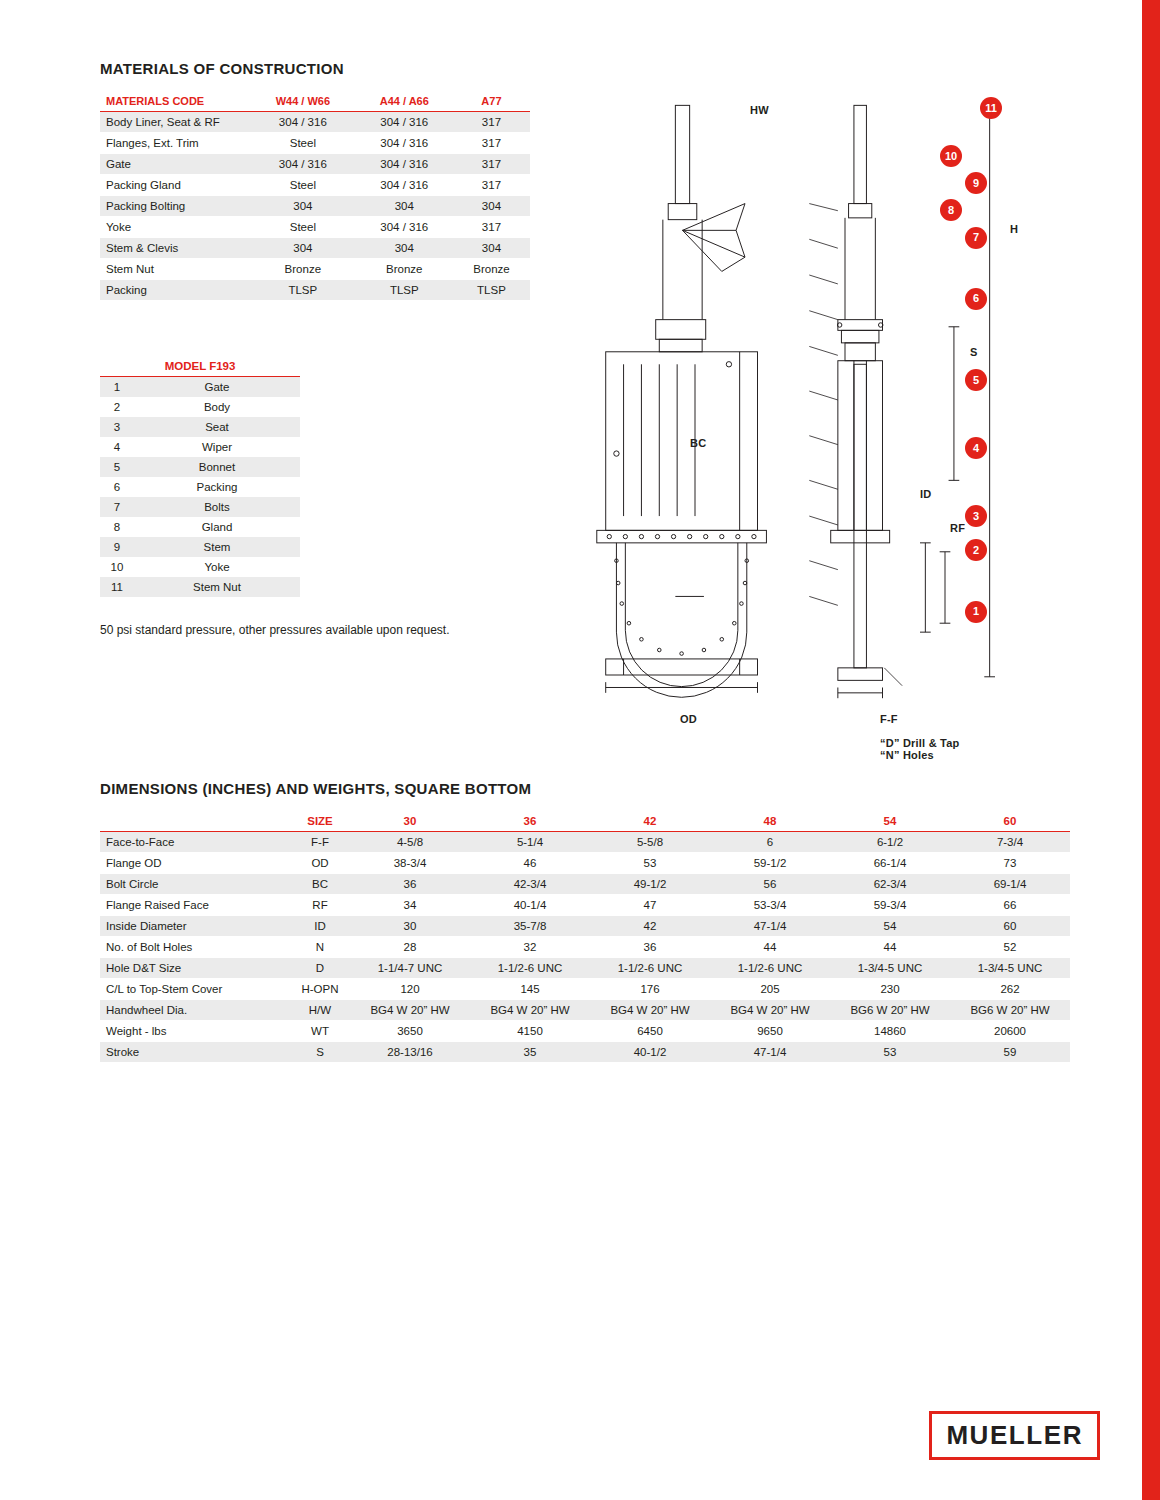Materials of Construction
| MATERIALS CODE | W44 / W66 | A44 / A66 | A77 |
| --- | --- | --- | --- |
| Body Liner, Seat & RF | 304 / 316 | 304 / 316 | 317 |
| Flanges, Ext. Trim | Steel | 304 / 316 | 317 |
| Gate | 304 / 316 | 304 / 316 | 317 |
| Packing Gland | Steel | 304 / 316 | 317 |
| Packing Bolting | 304 | 304 | 304 |
| Yoke | Steel | 304 / 316 | 317 |
| Stem & Clevis | 304 | 304 | 304 |
| Stem Nut | Bronze | Bronze | Bronze |
| Packing | TLSP | TLSP | TLSP |
| MODEL F193 |
| --- |
| 1 | Gate |
| 2 | Body |
| 3 | Seat |
| 4 | Wiper |
| 5 | Bonnet |
| 6 | Packing |
| 7 | Bolts |
| 8 | Gland |
| 9 | Stem |
| 10 | Yoke |
| 11 | Stem Nut |
50 psi standard pressure, other pressures available upon request.
11 10 9 8 7 6 5 4 3 2 1 HW BC OD F-F H S ID RF “D” Drill & Tap
“N” Holes
Dimensions (Inches) and Weights, Square Bottom
| | SIZE | 30 | 36 | 42 | 48 | 54 | 60 |
| --- | --- | --- | --- | --- | --- | --- | --- |
| Face-to-Face | F-F | 4-5/8 | 5-1/4 | 5-5/8 | 6 | 6-1/2 | 7-3/4 |
| Flange OD | OD | 38-3/4 | 46 | 53 | 59-1/2 | 66-1/4 | 73 |
| Bolt Circle | BC | 36 | 42-3/4 | 49-1/2 | 56 | 62-3/4 | 69-1/4 |
| Flange Raised Face | RF | 34 | 40-1/4 | 47 | 53-3/4 | 59-3/4 | 66 |
| Inside Diameter | ID | 30 | 35-7/8 | 42 | 47-1/4 | 54 | 60 |
| No. of Bolt Holes | N | 28 | 32 | 36 | 44 | 44 | 52 |
| Hole D&T Size | D | 1-1/4-7 UNC | 1-1/2-6 UNC | 1-1/2-6 UNC | 1-1/2-6 UNC | 1-3/4-5 UNC | 1-3/4-5 UNC |
| C/L to Top-Stem Cover | H-OPN | 120 | 145 | 176 | 205 | 230 | 262 |
| Handwheel Dia. | H/W | BG4 W 20” HW | BG4 W 20” HW | BG4 W 20” HW | BG4 W 20” HW | BG6 W 20” HW | BG6 W 20” HW |
| Weight - lbs | WT | 3650 | 4150 | 6450 | 9650 | 14860 | 20600 |
| Stroke | S | 28-13/16 | 35 | 40-1/2 | 47-1/4 | 53 | 59 |
MUELLER